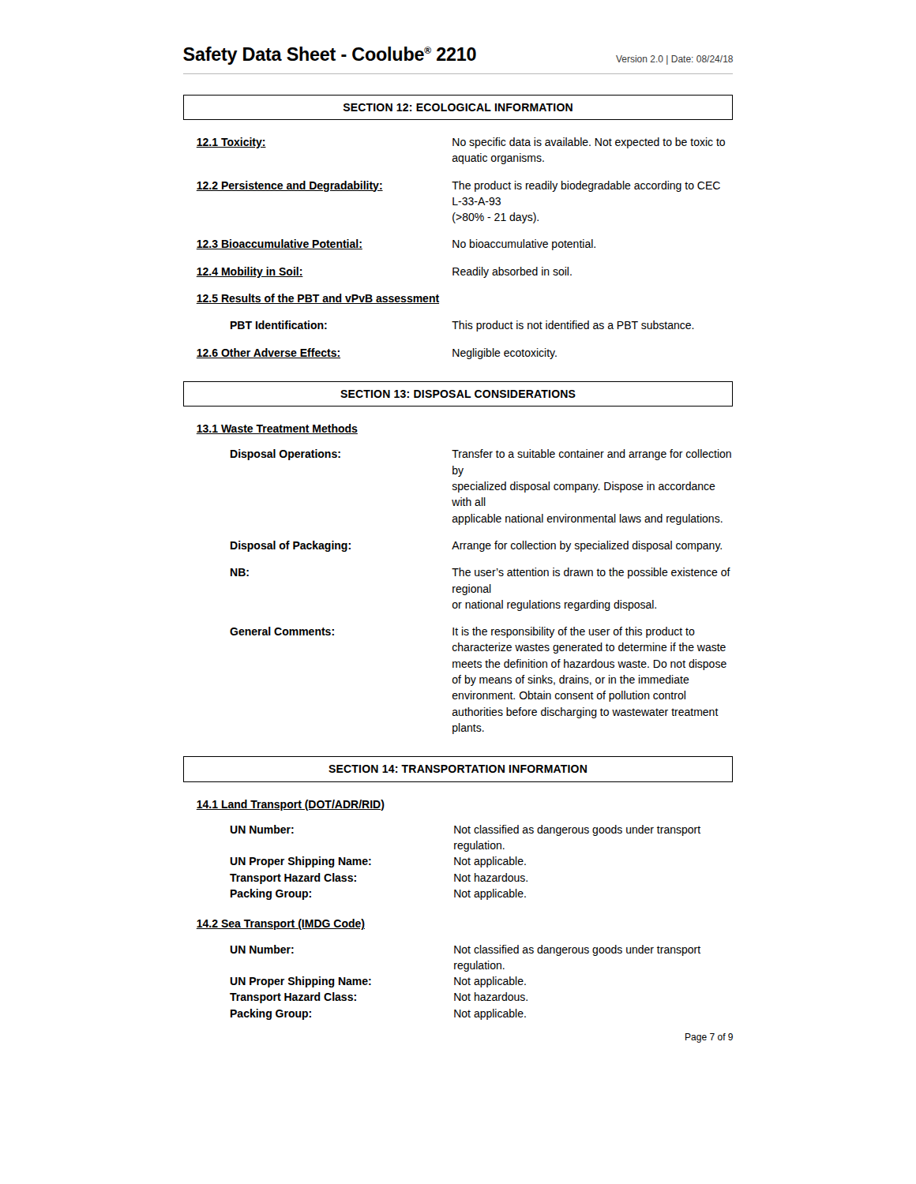Safety Data Sheet - Coolube® 2210
Version 2.0 | Date: 08/24/18
SECTION 12: ECOLOGICAL INFORMATION
12.1 Toxicity:
No specific data is available. Not expected to be toxic to
aquatic organisms.
12.2 Persistence and Degradability:
The product is readily biodegradable according to CEC L-33-A-93
(>80% - 21 days).
12.3 Bioaccumulative Potential:
No bioaccumulative potential.
12.4 Mobility in Soil:
Readily absorbed in soil.
12.5 Results of the PBT and vPvB assessment
PBT Identification:
This product is not identified as a PBT substance.
12.6 Other Adverse Effects:
Negligible ecotoxicity.
SECTION 13: DISPOSAL CONSIDERATIONS
13.1 Waste Treatment Methods
Disposal Operations:
Transfer to a suitable container and arrange for collection by
specialized disposal company. Dispose in accordance with all
applicable national environmental laws and regulations.
Disposal of Packaging:
Arrange for collection by specialized disposal company.
NB:
The user’s attention is drawn to the possible existence of regional
or national regulations regarding disposal.
General Comments:
It is the responsibility of the user of this product to characterize wastes generated to determine if the waste meets the definition of hazardous waste. Do not dispose of by means of sinks, drains, or in the immediate environment. Obtain consent of pollution control authorities before discharging to wastewater treatment plants.
SECTION 14: TRANSPORTATION INFORMATION
14.1 Land Transport (DOT/ADR/RID)
UN Number:
Not classified as dangerous goods under transport regulation.
UN Proper Shipping Name:
Not applicable.
Transport Hazard Class:
Not hazardous.
Packing Group:
Not applicable.
14.2 Sea Transport (IMDG Code)
UN Number:
Not classified as dangerous goods under transport regulation.
UN Proper Shipping Name:
Not applicable.
Transport Hazard Class:
Not hazardous.
Packing Group:
Not applicable.
Page 7 of 9